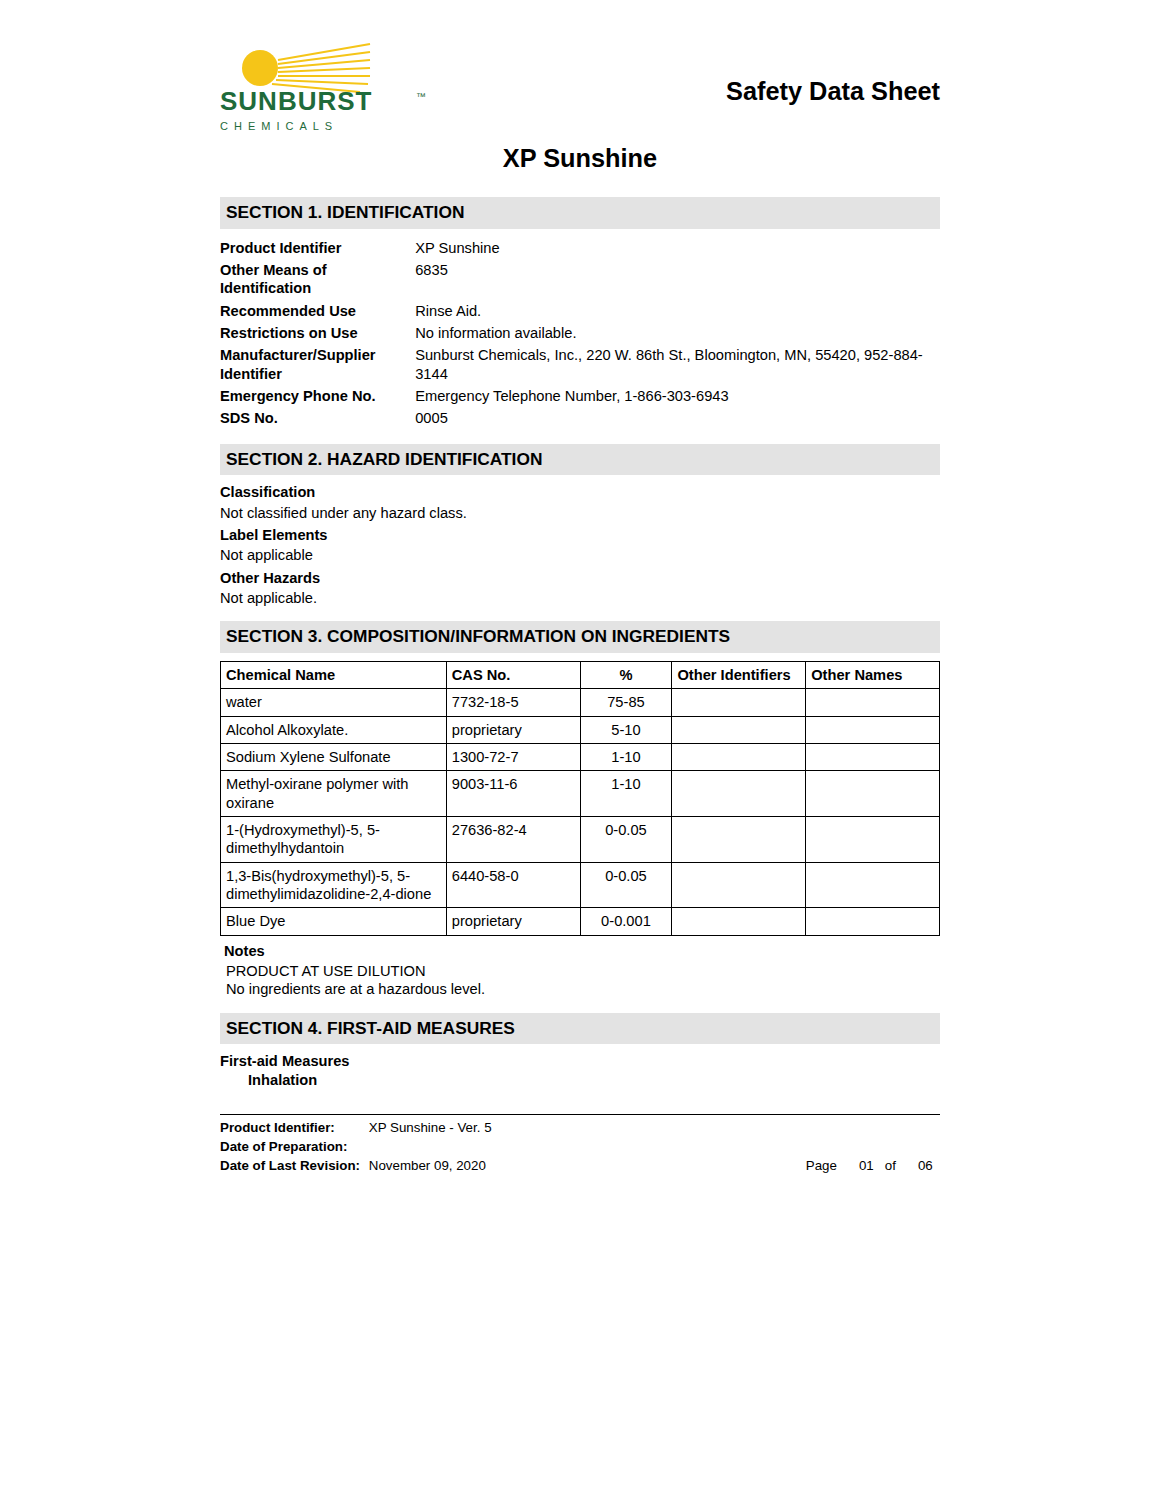SUNBURST ™ CHEMICALS
Safety Data Sheet
XP Sunshine
SECTION 1. IDENTIFICATION
| Product Identifier | XP Sunshine |
| Other Means of Identification | 6835 |
| Recommended Use | Rinse Aid. |
| Restrictions on Use | No information available. |
| Manufacturer/Supplier Identifier | Sunburst Chemicals, Inc., 220 W. 86th St., Bloomington, MN, 55420, 952-884-3144 |
| Emergency Phone No. | Emergency Telephone Number, 1-866-303-6943 |
| SDS No. | 0005 |
SECTION 2. HAZARD IDENTIFICATION
Classification
Not classified under any hazard class.
Label Elements
Not applicable
Other Hazards
Not applicable.
SECTION 3. COMPOSITION/INFORMATION ON INGREDIENTS
| Chemical Name | CAS No. | % | Other Identifiers | Other Names |
| --- | --- | --- | --- | --- |
| water | 7732-18-5 | 75-85 | | |
| Alcohol Alkoxylate. | proprietary | 5-10 | | |
| Sodium Xylene Sulfonate | 1300-72-7 | 1-10 | | |
| Methyl-oxirane polymer with oxirane | 9003-11-6 | 1-10 | | |
| 1-(Hydroxymethyl)-5, 5-dimethylhydantoin | 27636-82-4 | 0-0.05 | | |
| 1,3-Bis(hydroxymethyl)-5, 5-dimethylimidazolidine-2,4-dione | 6440-58-0 | 0-0.05 | | |
| Blue Dye | proprietary | 0-0.001 | | |
Notes
PRODUCT AT USE DILUTION
No ingredients are at a hazardous level.
SECTION 4. FIRST-AID MEASURES
First-aid Measures
Inhalation
| Product Identifier: | XP Sunshine - Ver. 5 | |
| Date of Preparation: | | |
| Date of Last Revision: | November 09, 2020 | Page 01 of 06 |